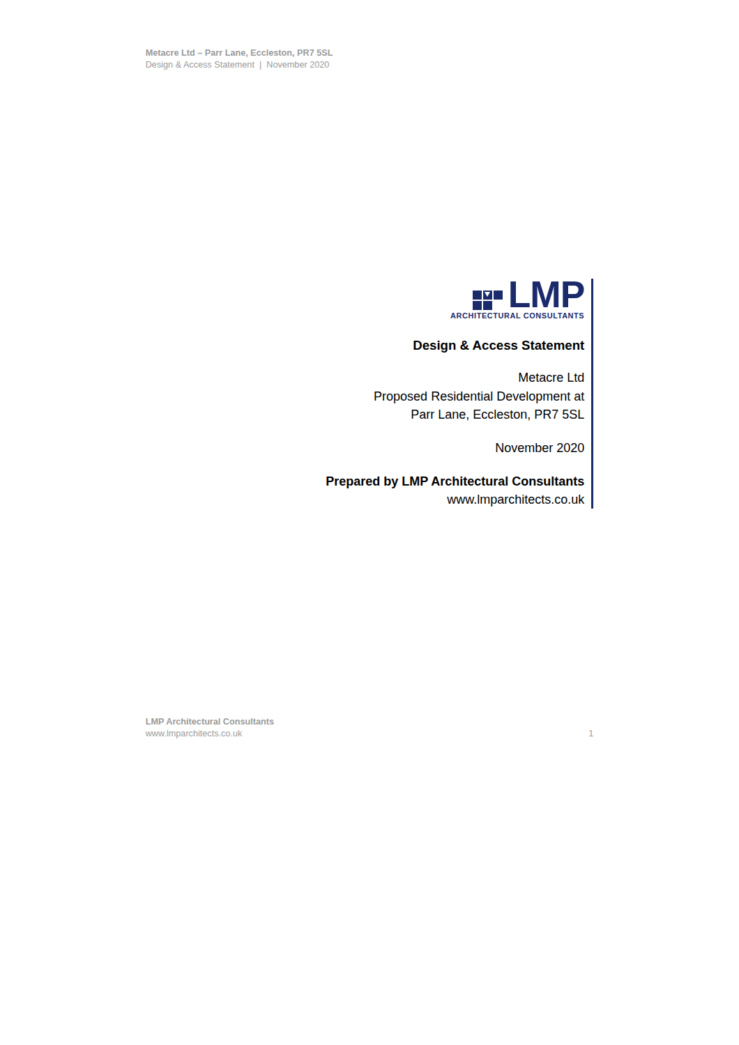Metacre Ltd – Parr Lane, Eccleston, PR7 5SL
Design & Access Statement | November 2020
LMP
ARCHITECTURAL CONSULTANTS
Design & Access Statement
Metacre Ltd
Proposed Residential Development at
Parr Lane, Eccleston, PR7 5SL
November 2020
Prepared by LMP Architectural Consultants
www.lmparchitects.co.uk
LMP Architectural Consultants
www.lmparchitects.co.uk
1